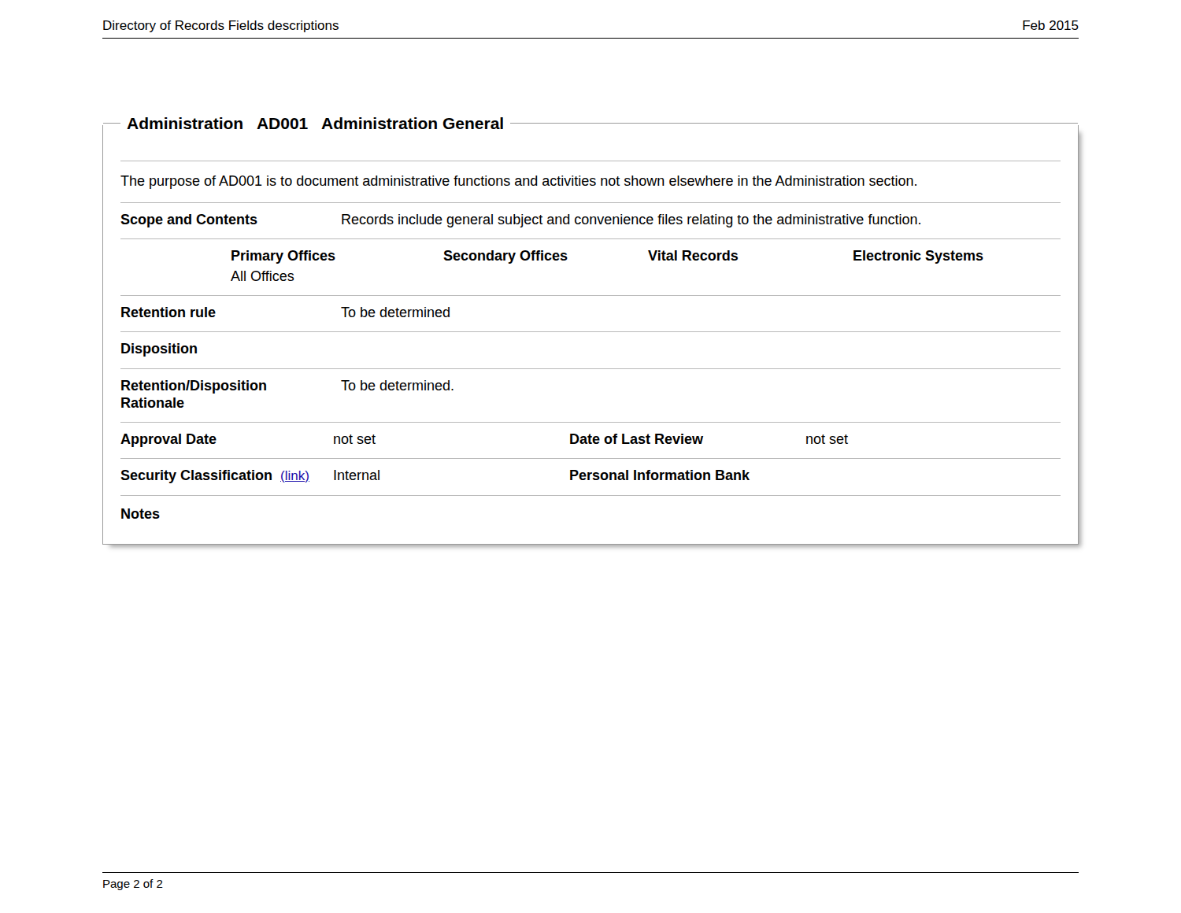Directory of Records Fields descriptions
Feb 2015
Administration AD001 Administration General
The purpose of AD001 is to document administrative functions and activities not shown elsewhere in the Administration section.
Scope and Contents
Records include general subject and convenience files relating to the administrative function.
Primary Offices
All Offices
Secondary Offices
Vital Records
Electronic Systems
Retention rule
To be determined
Disposition
Retention/Disposition
Rationale
To be determined.
Approval Date
not set
Date of Last Review
not set
Security Classification (link)
Internal
Personal Information Bank
Notes
Page 2 of 2